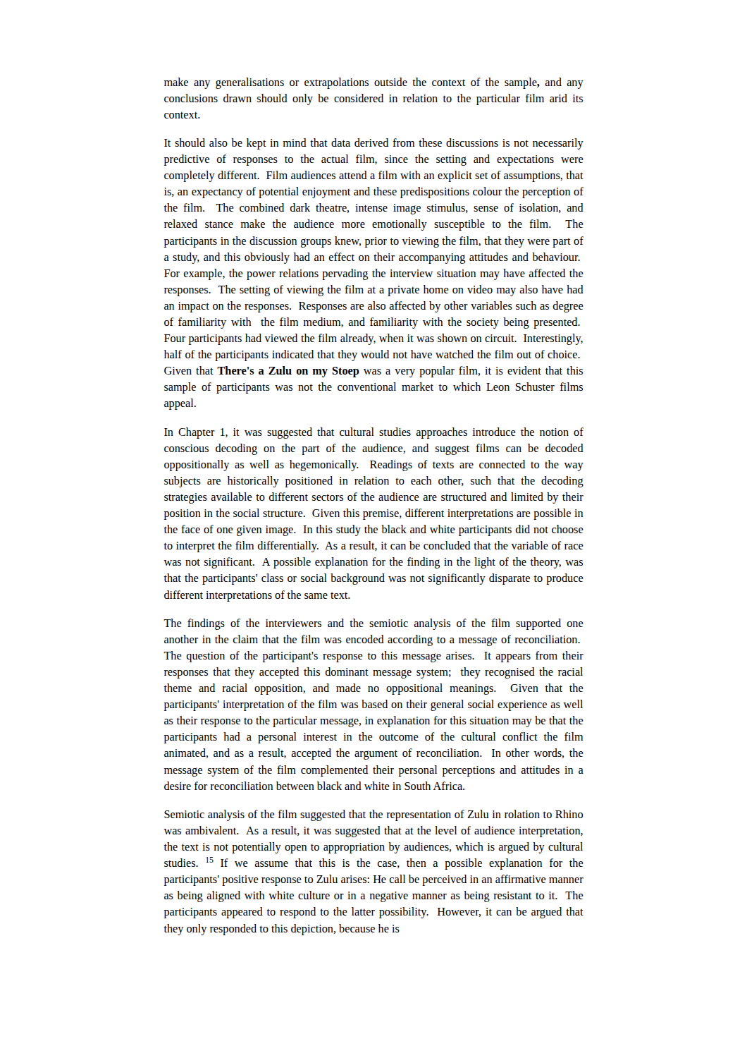make any generalisations or extrapolations outside the context of the sample, and any conclusions drawn should only be considered in relation to the particular film arid its context.
It should also be kept in mind that data derived from these discussions is not necessarily predictive of responses to the actual film, since the setting and expectations were completely different. Film audiences attend a film with an explicit set of assumptions, that is, an expectancy of potential enjoyment and these predispositions colour the perception of the film. The combined dark theatre, intense image stimulus, sense of isolation, and relaxed stance make the audience more emotionally susceptible to the film. The participants in the discussion groups knew, prior to viewing the film, that they were part of a study, and this obviously had an effect on their accompanying attitudes and behaviour. For example, the power relations pervading the interview situation may have affected the responses. The setting of viewing the film at a private home on video may also have had an impact on the responses. Responses are also affected by other variables such as degree of familiarity with the film medium, and familiarity with the society being presented. Four participants had viewed the film already, when it was shown on circuit. Interestingly, half of the participants indicated that they would not have watched the film out of choice. Given that There's a Zulu on my Stoep was a very popular film, it is evident that this sample of participants was not the conventional market to which Leon Schuster films appeal.
In Chapter 1, it was suggested that cultural studies approaches introduce the notion of conscious decoding on the part of the audience, and suggest films can be decoded oppositionally as well as hegemonically. Readings of texts are connected to the way subjects are historically positioned in relation to each other, such that the decoding strategies available to different sectors of the audience are structured and limited by their position in the social structure. Given this premise, different interpretations are possible in the face of one given image. In this study the black and white participants did not choose to interpret the film differentially. As a result, it can be concluded that the variable of race was not significant. A possible explanation for the finding in the light of the theory, was that the participants' class or social background was not significantly disparate to produce different interpretations of the same text.
The findings of the interviewers and the semiotic analysis of the film supported one another in the claim that the film was encoded according to a message of reconciliation. The question of the participant's response to this message arises. It appears from their responses that they accepted this dominant message system; they recognised the racial theme and racial opposition, and made no oppositional meanings. Given that the participants' interpretation of the film was based on their general social experience as well as their response to the particular message, in explanation for this situation may be that the participants had a personal interest in the outcome of the cultural conflict the film animated, and as a result, accepted the argument of reconciliation. In other words, the message system of the film complemented their personal perceptions and attitudes in a desire for reconciliation between black and white in South Africa.
Semiotic analysis of the film suggested that the representation of Zulu in rolation to Rhino was ambivalent. As a result, it was suggested that at the level of audience interpretation, the text is not potentially open to appropriation by audiences, which is argued by cultural studies. 15 If we assume that this is the case, then a possible explanation for the participants' positive response to Zulu arises: He call be perceived in an affirmative manner as being aligned with white culture or in a negative manner as being resistant to it. The participants appeared to respond to the latter possibility. However, it can be argued that they only responded to this depiction, because he is